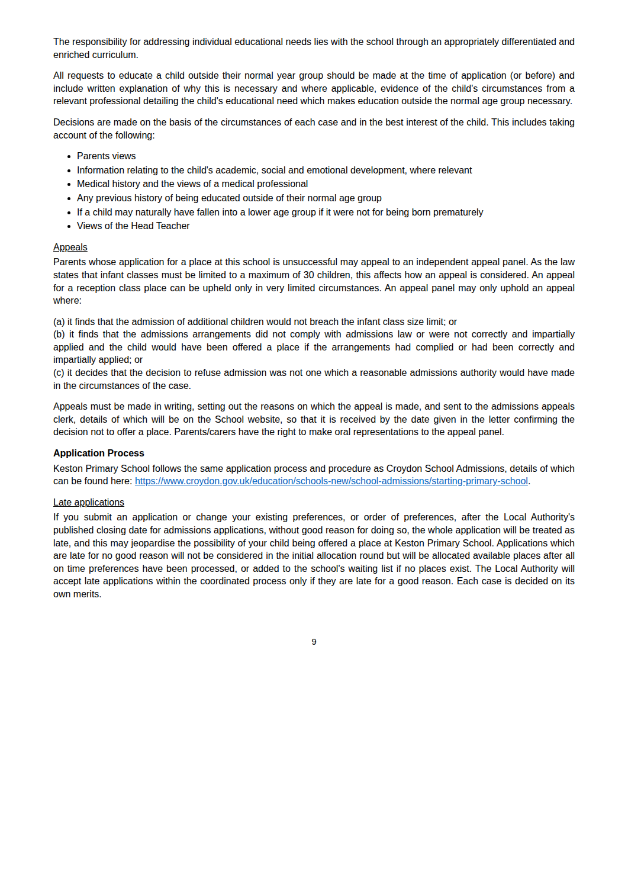The responsibility for addressing individual educational needs lies with the school through an appropriately differentiated and enriched curriculum.
All requests to educate a child outside their normal year group should be made at the time of application (or before) and include written explanation of why this is necessary and where applicable, evidence of the child's circumstances from a relevant professional detailing the child's educational need which makes education outside the normal age group necessary.
Decisions are made on the basis of the circumstances of each case and in the best interest of the child. This includes taking account of the following:
Parents views
Information relating to the child's academic, social and emotional development, where relevant
Medical history and the views of a medical professional
Any previous history of being educated outside of their normal age group
If a child may naturally have fallen into a lower age group if it were not for being born prematurely
Views of the Head Teacher
Appeals
Parents whose application for a place at this school is unsuccessful may appeal to an independent appeal panel. As the law states that infant classes must be limited to a maximum of 30 children, this affects how an appeal is considered. An appeal for a reception class place can be upheld only in very limited circumstances. An appeal panel may only uphold an appeal where:
(a) it finds that the admission of additional children would not breach the infant class size limit; or
(b) it finds that the admissions arrangements did not comply with admissions law or were not correctly and impartially applied and the child would have been offered a place if the arrangements had complied or had been correctly and impartially applied; or
(c) it decides that the decision to refuse admission was not one which a reasonable admissions authority would have made in the circumstances of the case.
Appeals must be made in writing, setting out the reasons on which the appeal is made, and sent to the admissions appeals clerk, details of which will be on the School website, so that it is received by the date given in the letter confirming the decision not to offer a place. Parents/carers have the right to make oral representations to the appeal panel.
Application Process
Keston Primary School follows the same application process and procedure as Croydon School Admissions, details of which can be found here: https://www.croydon.gov.uk/education/schools-new/school-admissions/starting-primary-school.
Late applications
If you submit an application or change your existing preferences, or order of preferences, after the Local Authority's published closing date for admissions applications, without good reason for doing so, the whole application will be treated as late, and this may jeopardise the possibility of your child being offered a place at Keston Primary School. Applications which are late for no good reason will not be considered in the initial allocation round but will be allocated available places after all on time preferences have been processed, or added to the school's waiting list if no places exist. The Local Authority will accept late applications within the coordinated process only if they are late for a good reason. Each case is decided on its own merits.
9